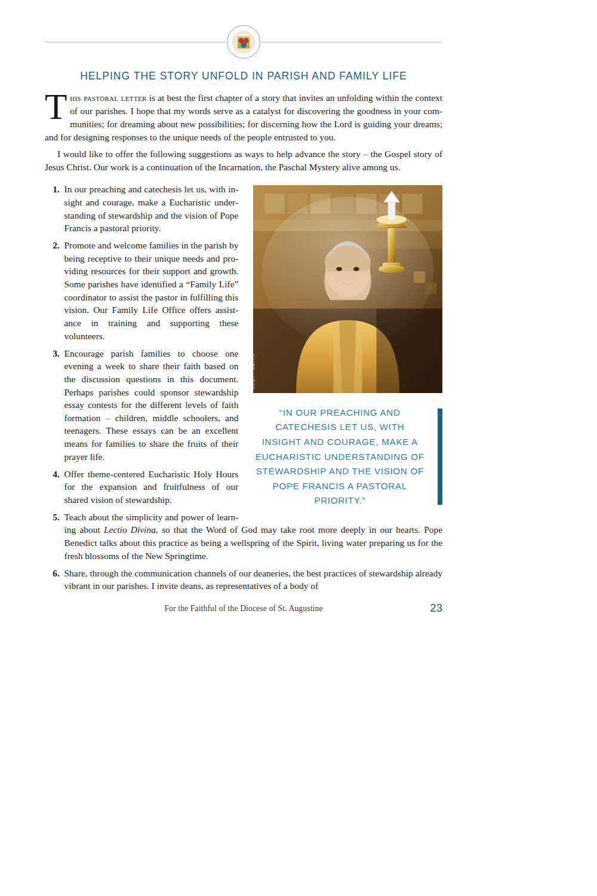Helping the Story Unfold in Parish and Family Life
This pastoral letter is at best the first chapter of a story that invites an unfolding within the context of our parishes. I hope that my words serve as a catalyst for discovering the goodness in your communities; for dreaming about new possibilities; for discerning how the Lord is guiding your dreams; and for designing responses to the unique needs of the people entrusted to you.
I would like to offer the following suggestions as ways to help advance the story – the Gospel story of Jesus Christ. Our work is a continuation of the Incarnation, the Paschal Mystery alive among us.
Scott Smith
“In our preaching and catechesis let us, with insight and courage, make a Eucharistic understanding of stewardship and the vision of Pope Francis a pastoral priority.”
In our preaching and catechesis let us, with insight and courage, make a Eucharistic understanding of stewardship and the vision of Pope Francis a pastoral priority.
Promote and welcome families in the parish by being receptive to their unique needs and providing resources for their support and growth. Some parishes have identified a “Family Life” coordinator to assist the pastor in fulfilling this vision. Our Family Life Office offers assistance in training and supporting these volunteers.
Encourage parish families to choose one evening a week to share their faith based on the discussion questions in this document. Perhaps parishes could sponsor stewardship essay contests for the different levels of faith formation – children, middle schoolers, and teenagers. These essays can be an excellent means for families to share the fruits of their prayer life.
Offer theme-centered Eucharistic Holy Hours for the expansion and fruitfulness of our shared vision of stewardship.
Teach about the simplicity and power of learning about Lectio Divina, so that the Word of God may take root more deeply in our hearts. Pope Benedict talks about this practice as being a wellspring of the Spirit, living water preparing us for the fresh blossoms of the New Springtime.
Share, through the communication channels of our deaneries, the best practices of stewardship already vibrant in our parishes. I invite deans, as representatives of a body of
For the Faithful of the Diocese of St. Augustine
23